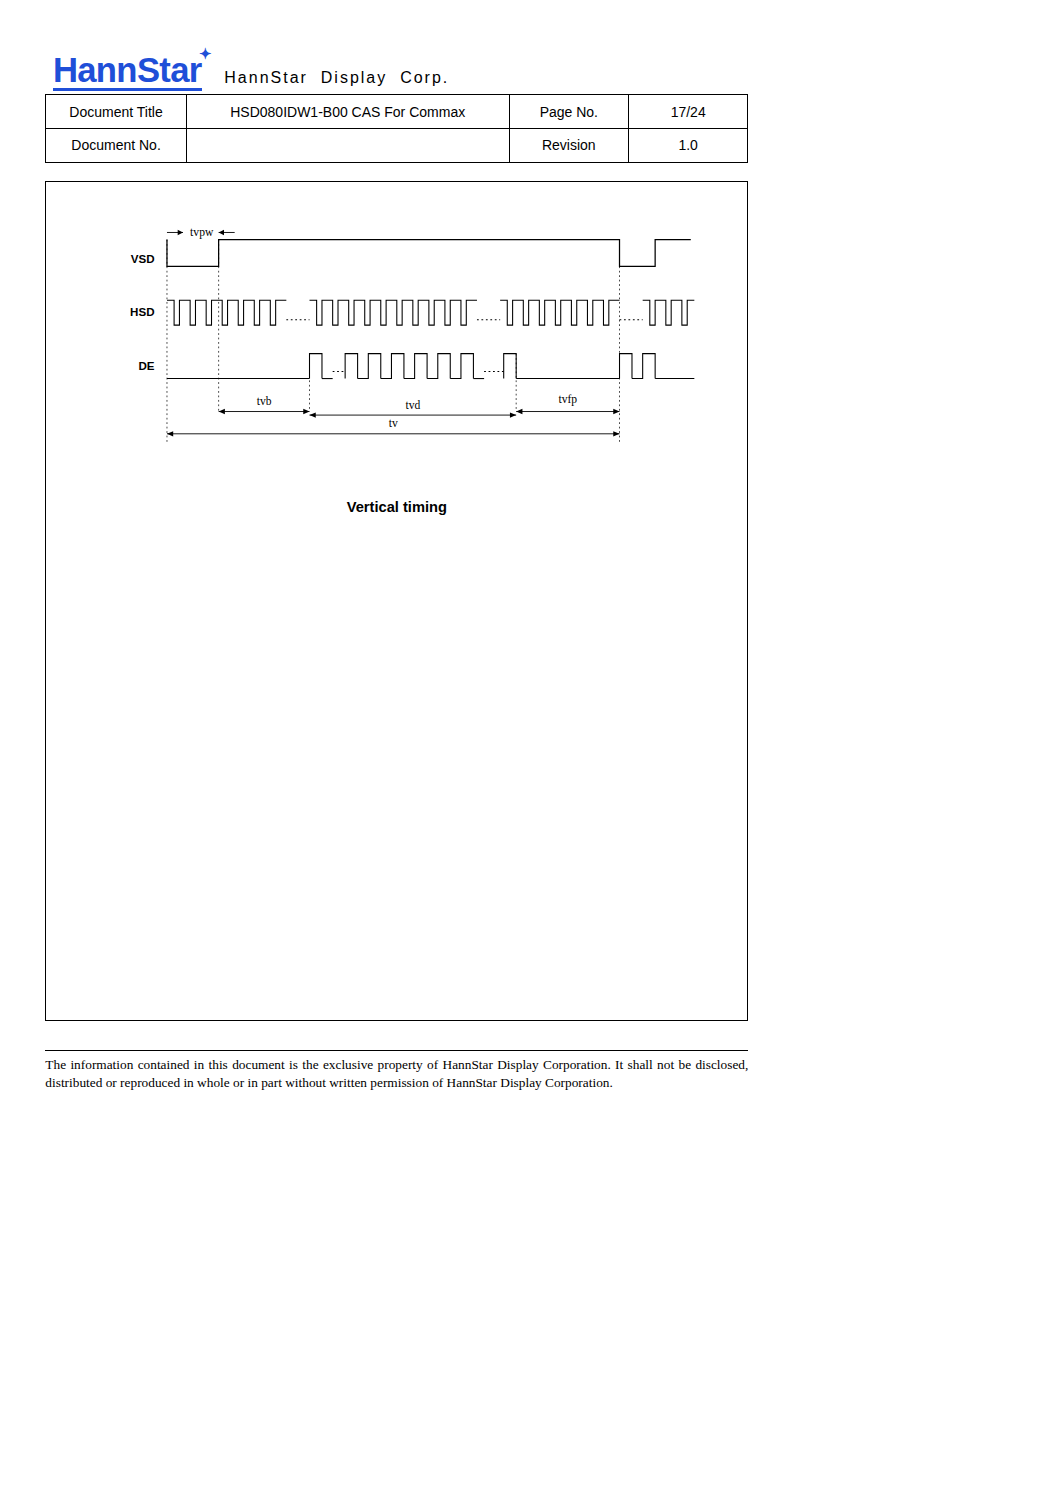Hann Star✦
HannStar Display Corp.
| Document Title | HSD080IDW1-B00 CAS For Commax | Page No. | 17/24 |
| Document No. | | Revision | 1.0 |
VSD HSD DE tvpw tvb tvd tvfp tv
Vertical timing
The information contained in this document is the exclusive property of HannStar Display Corporation. It shall not be disclosed, distributed or reproduced in whole or in part without written permission of HannStar Display Corporation.